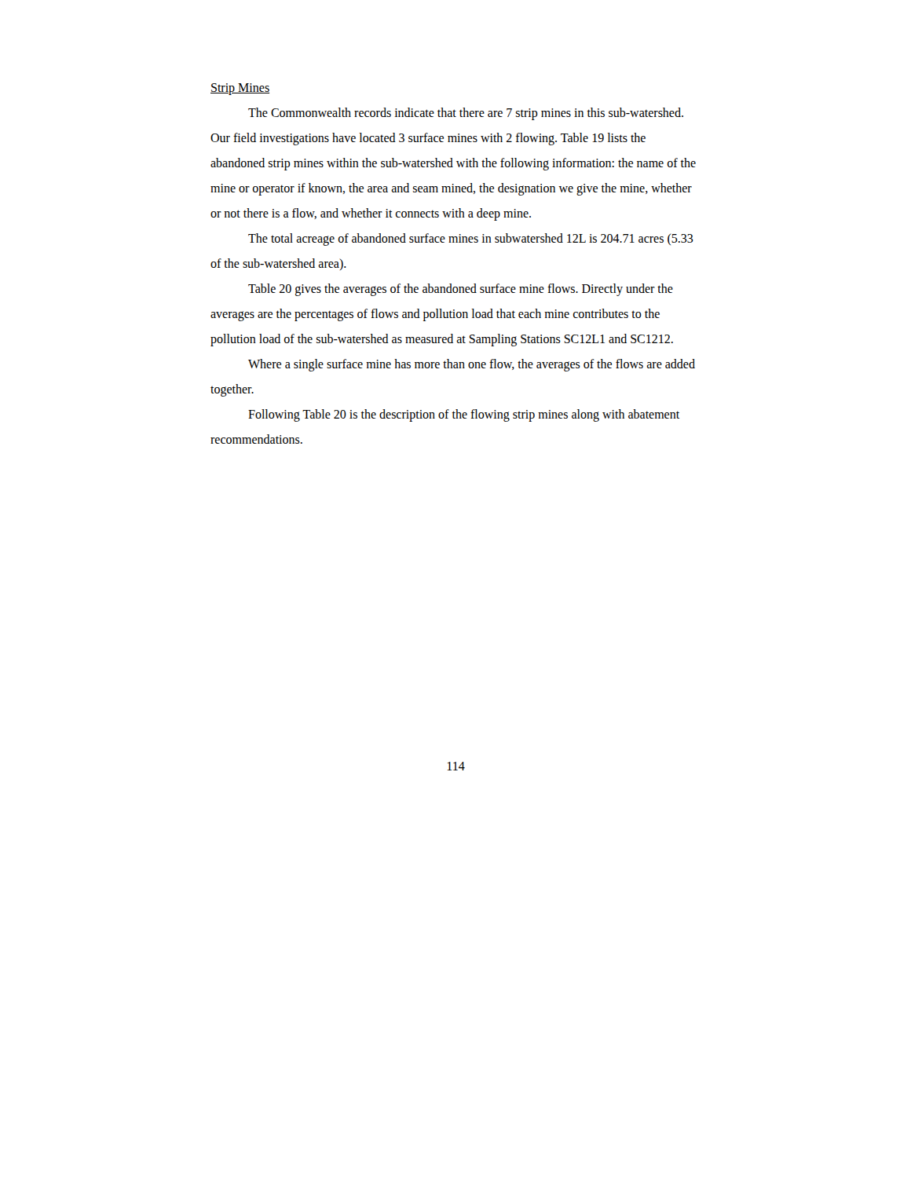Strip Mines
The Commonwealth records indicate that there are 7 strip mines in this sub-watershed. Our field investigations have located 3 surface mines with 2 flowing. Table 19 lists the abandoned strip mines within the sub-watershed with the following information: the name of the mine or operator if known, the area and seam mined, the designation we give the mine, whether or not there is a flow, and whether it connects with a deep mine.
The total acreage of abandoned surface mines in subwatershed 12L is 204.71 acres (5.33 of the sub-watershed area).
Table 20 gives the averages of the abandoned surface mine flows. Directly under the averages are the percentages of flows and pollution load that each mine contributes to the pollution load of the sub-watershed as measured at Sampling Stations SC12L1 and SC1212.
Where a single surface mine has more than one flow, the averages of the flows are added together.
Following Table 20 is the description of the flowing strip mines along with abatement recommendations.
114